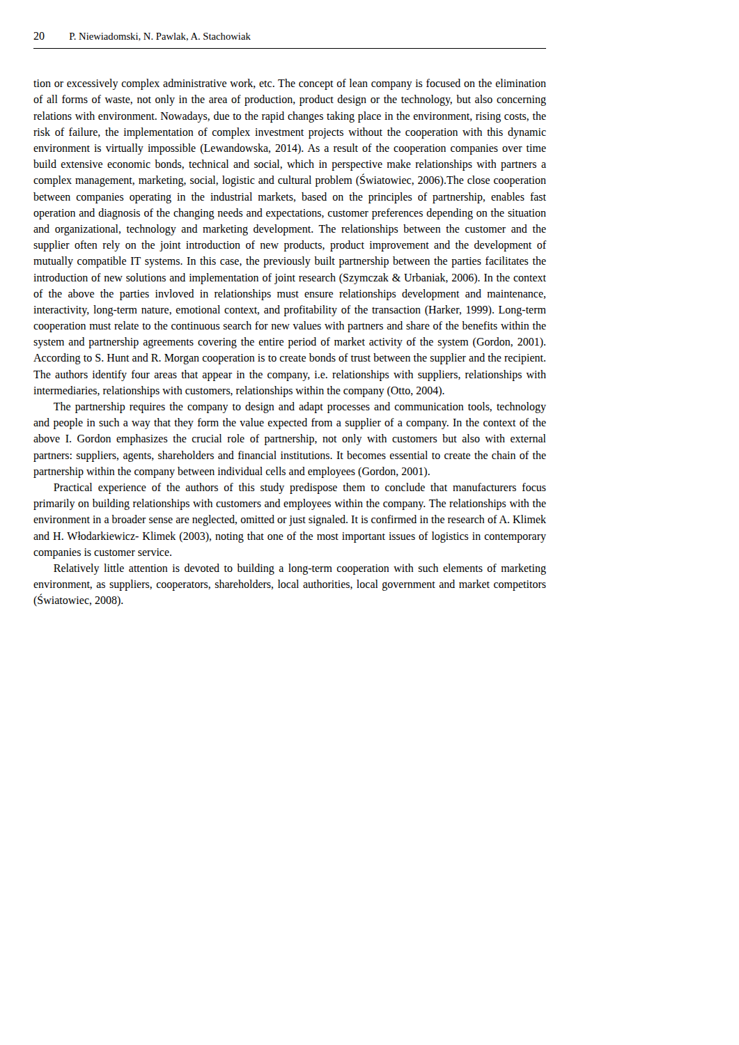20 P. Niewiadomski, N. Pawlak, A. Stachowiak
tion or excessively complex administrative work, etc. The concept of lean company is focused on the elimination of all forms of waste, not only in the area of production, product design or the technology, but also concerning relations with environment. Nowadays, due to the rapid changes taking place in the environment, rising costs, the risk of failure, the implementation of complex investment projects without the cooperation with this dynamic environment is virtually impossible (Lewandowska, 2014). As a result of the cooperation companies over time build extensive economic bonds, technical and social, which in perspective make relationships with partners a complex management, marketing, social, logistic and cultural problem (Światowiec, 2006).The close cooperation between companies operating in the industrial markets, based on the principles of partnership, enables fast operation and diagnosis of the changing needs and expectations, customer preferences depending on the situation and organizational, technology and marketing development. The relationships between the customer and the supplier often rely on the joint introduction of new products, product improvement and the development of mutually compatible IT systems. In this case, the previously built partnership between the parties facilitates the introduction of new solutions and implementation of joint research (Szymczak & Urbaniak, 2006). In the context of the above the parties invloved in relationships must ensure relationships development and maintenance, interactivity, long-term nature, emotional context, and profitability of the transaction (Harker, 1999). Long-term cooperation must relate to the continuous search for new values with partners and share of the benefits within the system and partnership agreements covering the entire period of market activity of the system (Gordon, 2001). According to S. Hunt and R. Morgan cooperation is to create bonds of trust between the supplier and the recipient. The authors identify four areas that appear in the company, i.e. relationships with suppliers, relationships with intermediaries, relationships with customers, relationships within the company (Otto, 2004).
The partnership requires the company to design and adapt processes and communication tools, technology and people in such a way that they form the value expected from a supplier of a company. In the context of the above I. Gordon emphasizes the crucial role of partnership, not only with customers but also with external partners: suppliers, agents, shareholders and financial institutions. It becomes essential to create the chain of the partnership within the company between individual cells and employees (Gordon, 2001).
Practical experience of the authors of this study predispose them to conclude that manufacturers focus primarily on building relationships with customers and employees within the company. The relationships with the environment in a broader sense are neglected, omitted or just signaled. It is confirmed in the research of A. Klimek and H. Włodarkiewicz- Klimek (2003), noting that one of the most important issues of logistics in contemporary companies is customer service.
Relatively little attention is devoted to building a long-term cooperation with such elements of marketing environment, as suppliers, cooperators, shareholders, local authorities, local government and market competitors (Światowiec, 2008).